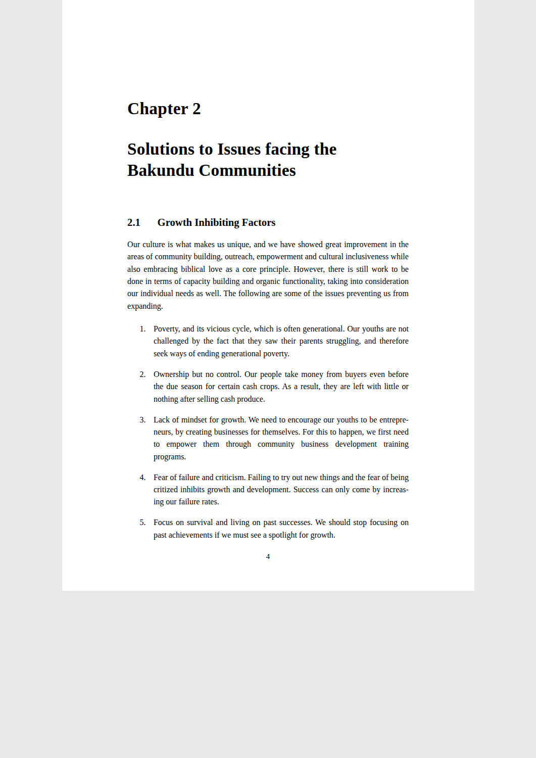Chapter 2
Solutions to Issues facing the
Bakundu Communities
2.1 Growth Inhibiting Factors
Our culture is what makes us unique, and we have showed great improvement in the areas of community building, outreach, empowerment and cultural inclusiveness while also embracing biblical love as a core principle. However, there is still work to be done in terms of capacity building and organic functionality, taking into consideration our individual needs as well. The following are some of the issues preventing us from expanding.
Poverty, and its vicious cycle, which is often generational. Our youths are not challenged by the fact that they saw their parents struggling, and therefore seek ways of ending generational poverty.
Ownership but no control. Our people take money from buyers even before the due season for certain cash crops. As a result, they are left with little or nothing after selling cash produce.
Lack of mindset for growth. We need to encourage our youths to be entrepreneurs, by creating businesses for themselves. For this to happen, we first need to empower them through community business development training programs.
Fear of failure and criticism. Failing to try out new things and the fear of being critized inhibits growth and development. Success can only come by increasing our failure rates.
Focus on survival and living on past successes. We should stop focusing on past achievements if we must see a spotlight for growth.
4